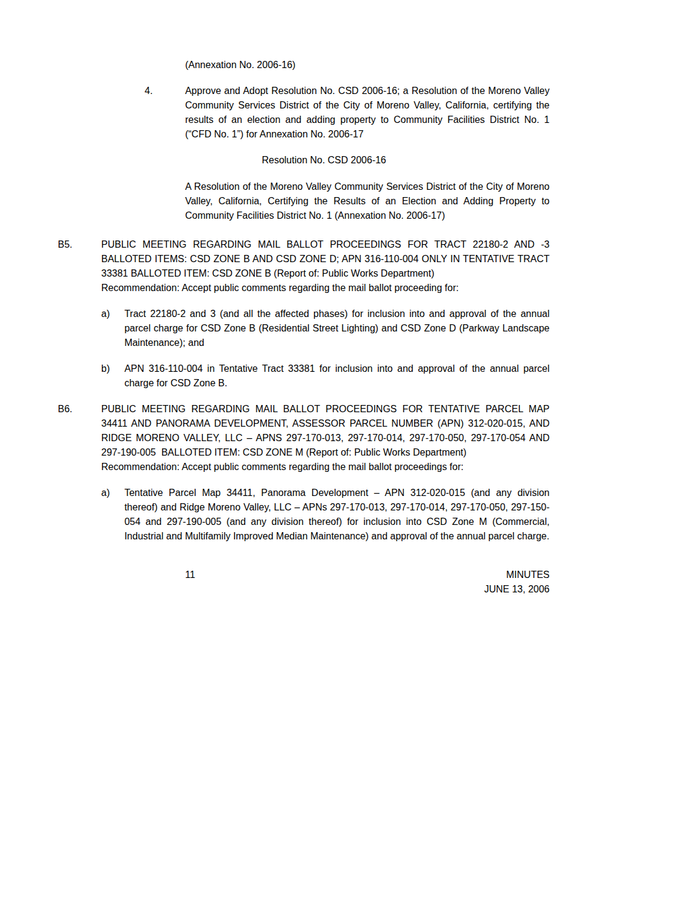(Annexation No. 2006-16)
4.
Approve and Adopt Resolution No. CSD 2006-16; a Resolution of the Moreno Valley Community Services District of the City of Moreno Valley, California, certifying the results of an election and adding property to Community Facilities District No. 1 (“CFD No. 1”) for Annexation No. 2006-17
Resolution No. CSD 2006-16
A Resolution of the Moreno Valley Community Services District of the City of Moreno Valley, California, Certifying the Results of an Election and Adding Property to Community Facilities District No. 1 (Annexation No. 2006-17)
B5.
PUBLIC MEETING REGARDING MAIL BALLOT PROCEEDINGS FOR TRACT 22180-2 AND -3 BALLOTED ITEMS: CSD ZONE B AND CSD ZONE D; APN 316-110-004 ONLY IN TENTATIVE TRACT 33381 BALLOTED ITEM: CSD ZONE B (Report of: Public Works Department)
Recommendation: Accept public comments regarding the mail ballot proceeding for:
a)
Tract 22180-2 and 3 (and all the affected phases) for inclusion into and approval of the annual parcel charge for CSD Zone B (Residential Street Lighting) and CSD Zone D (Parkway Landscape Maintenance); and
b)
APN 316-110-004 in Tentative Tract 33381 for inclusion into and approval of the annual parcel charge for CSD Zone B.
B6.
PUBLIC MEETING REGARDING MAIL BALLOT PROCEEDINGS FOR TENTATIVE PARCEL MAP 34411 AND PANORAMA DEVELOPMENT, ASSESSOR PARCEL NUMBER (APN) 312-020-015, AND RIDGE MORENO VALLEY, LLC – APNS 297-170-013, 297-170-014, 297-170-050, 297-170-054 AND 297-190-005 BALLOTED ITEM: CSD ZONE M (Report of: Public Works Department)
Recommendation: Accept public comments regarding the mail ballot proceedings for:
a)
Tentative Parcel Map 34411, Panorama Development – APN 312-020-015 (and any division thereof) and Ridge Moreno Valley, LLC – APNs 297-170-013, 297-170-014, 297-170-050, 297-150-054 and 297-190-005 (and any division thereof) for inclusion into CSD Zone M (Commercial, Industrial and Multifamily Improved Median Maintenance) and approval of the annual parcel charge.
11
MINUTES
JUNE 13, 2006